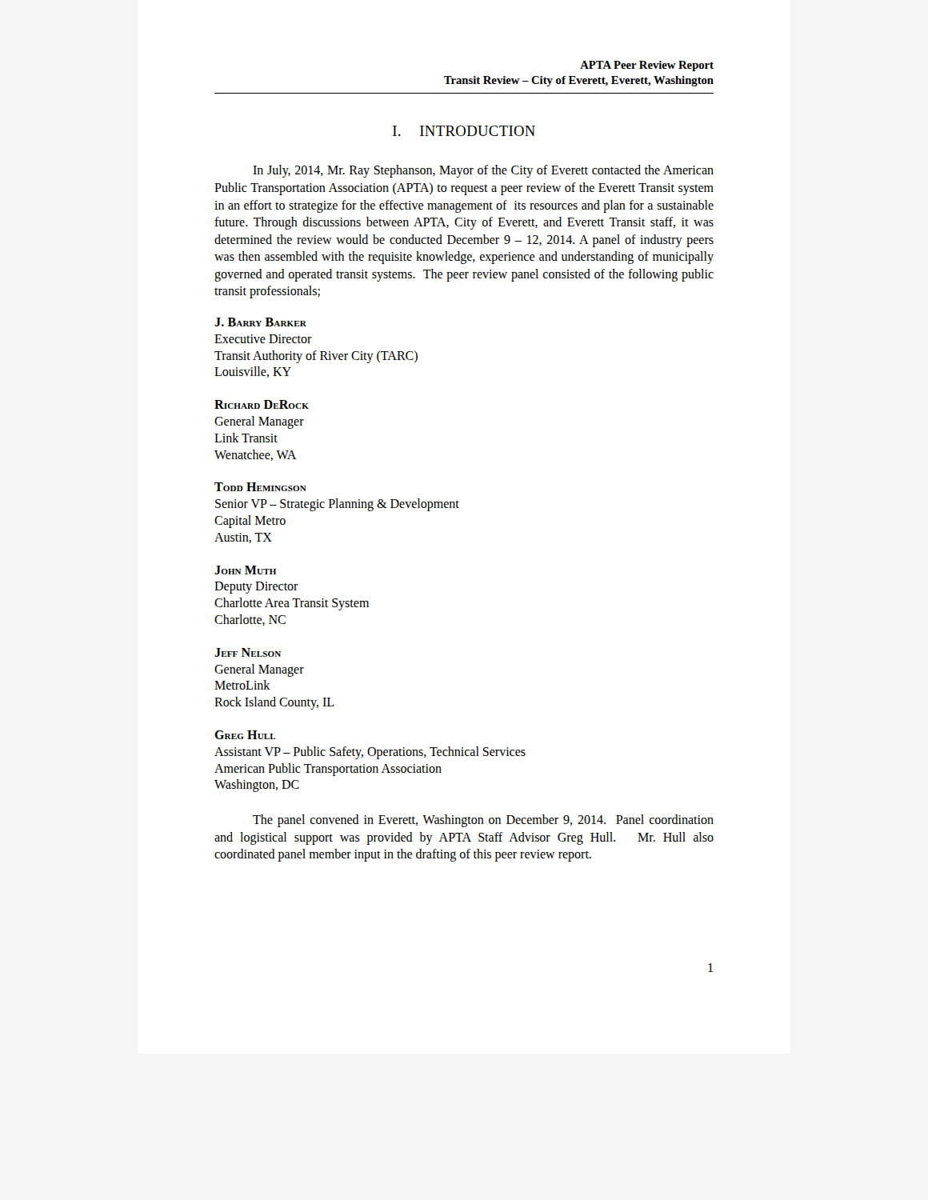APTA Peer Review Report
Transit Review – City of Everett, Everett, Washington
I. INTRODUCTION
In July, 2014, Mr. Ray Stephanson, Mayor of the City of Everett contacted the American Public Transportation Association (APTA) to request a peer review of the Everett Transit system in an effort to strategize for the effective management of its resources and plan for a sustainable future. Through discussions between APTA, City of Everett, and Everett Transit staff, it was determined the review would be conducted December 9 – 12, 2014. A panel of industry peers was then assembled with the requisite knowledge, experience and understanding of municipally governed and operated transit systems. The peer review panel consisted of the following public transit professionals;
J. Barry Barker
Executive Director
Transit Authority of River City (TARC)
Louisville, KY
Richard DeRock
General Manager
Link Transit
Wenatchee, WA
Todd Hemingson
Senior VP – Strategic Planning & Development
Capital Metro
Austin, TX
John Muth
Deputy Director
Charlotte Area Transit System
Charlotte, NC
Jeff Nelson
General Manager
MetroLink
Rock Island County, IL
Greg Hull
Assistant VP – Public Safety, Operations, Technical Services
American Public Transportation Association
Washington, DC
The panel convened in Everett, Washington on December 9, 2014. Panel coordination and logistical support was provided by APTA Staff Advisor Greg Hull. Mr. Hull also coordinated panel member input in the drafting of this peer review report.
1